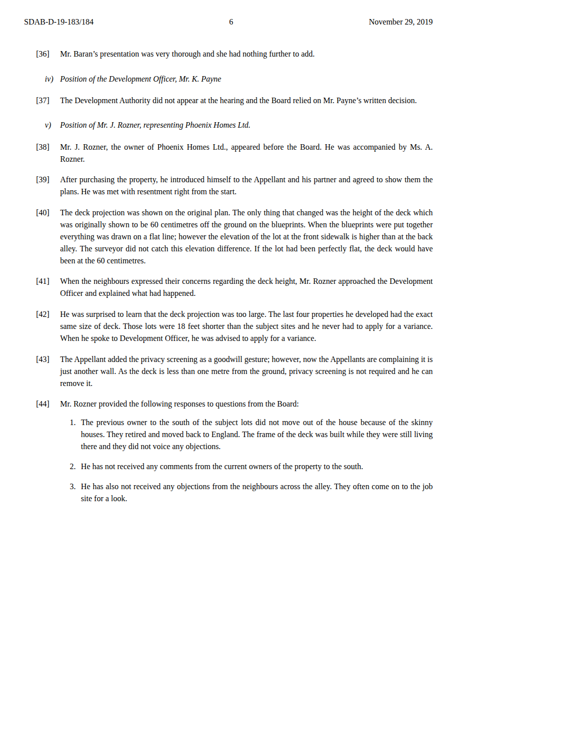SDAB-D-19-183/184
6
November 29, 2019
[36]
Mr. Baran’s presentation was very thorough and she had nothing further to add.
iv)
Position of the Development Officer, Mr. K. Payne
[37]
The Development Authority did not appear at the hearing and the Board relied on Mr. Payne’s written decision.
v)
Position of Mr. J. Rozner, representing Phoenix Homes Ltd.
[38]
Mr. J. Rozner, the owner of Phoenix Homes Ltd., appeared before the Board. He was accompanied by Ms. A. Rozner.
[39]
After purchasing the property, he introduced himself to the Appellant and his partner and agreed to show them the plans. He was met with resentment right from the start.
[40]
The deck projection was shown on the original plan. The only thing that changed was the height of the deck which was originally shown to be 60 centimetres off the ground on the blueprints. When the blueprints were put together everything was drawn on a flat line; however the elevation of the lot at the front sidewalk is higher than at the back alley. The surveyor did not catch this elevation difference. If the lot had been perfectly flat, the deck would have been at the 60 centimetres.
[41]
When the neighbours expressed their concerns regarding the deck height, Mr. Rozner approached the Development Officer and explained what had happened.
[42]
He was surprised to learn that the deck projection was too large. The last four properties he developed had the exact same size of deck. Those lots were 18 feet shorter than the subject sites and he never had to apply for a variance. When he spoke to Development Officer, he was advised to apply for a variance.
[43]
The Appellant added the privacy screening as a goodwill gesture; however, now the Appellants are complaining it is just another wall. As the deck is less than one metre from the ground, privacy screening is not required and he can remove it.
[44]
Mr. Rozner provided the following responses to questions from the Board:
The previous owner to the south of the subject lots did not move out of the house because of the skinny houses. They retired and moved back to England. The frame of the deck was built while they were still living there and they did not voice any objections.
He has not received any comments from the current owners of the property to the south.
He has also not received any objections from the neighbours across the alley. They often come on to the job site for a look.